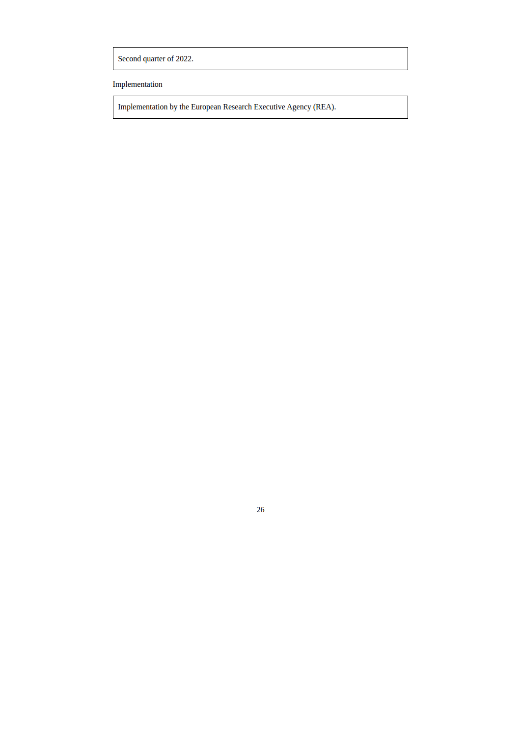Second quarter of 2022.
Implementation
Implementation by the European Research Executive Agency (REA).
26